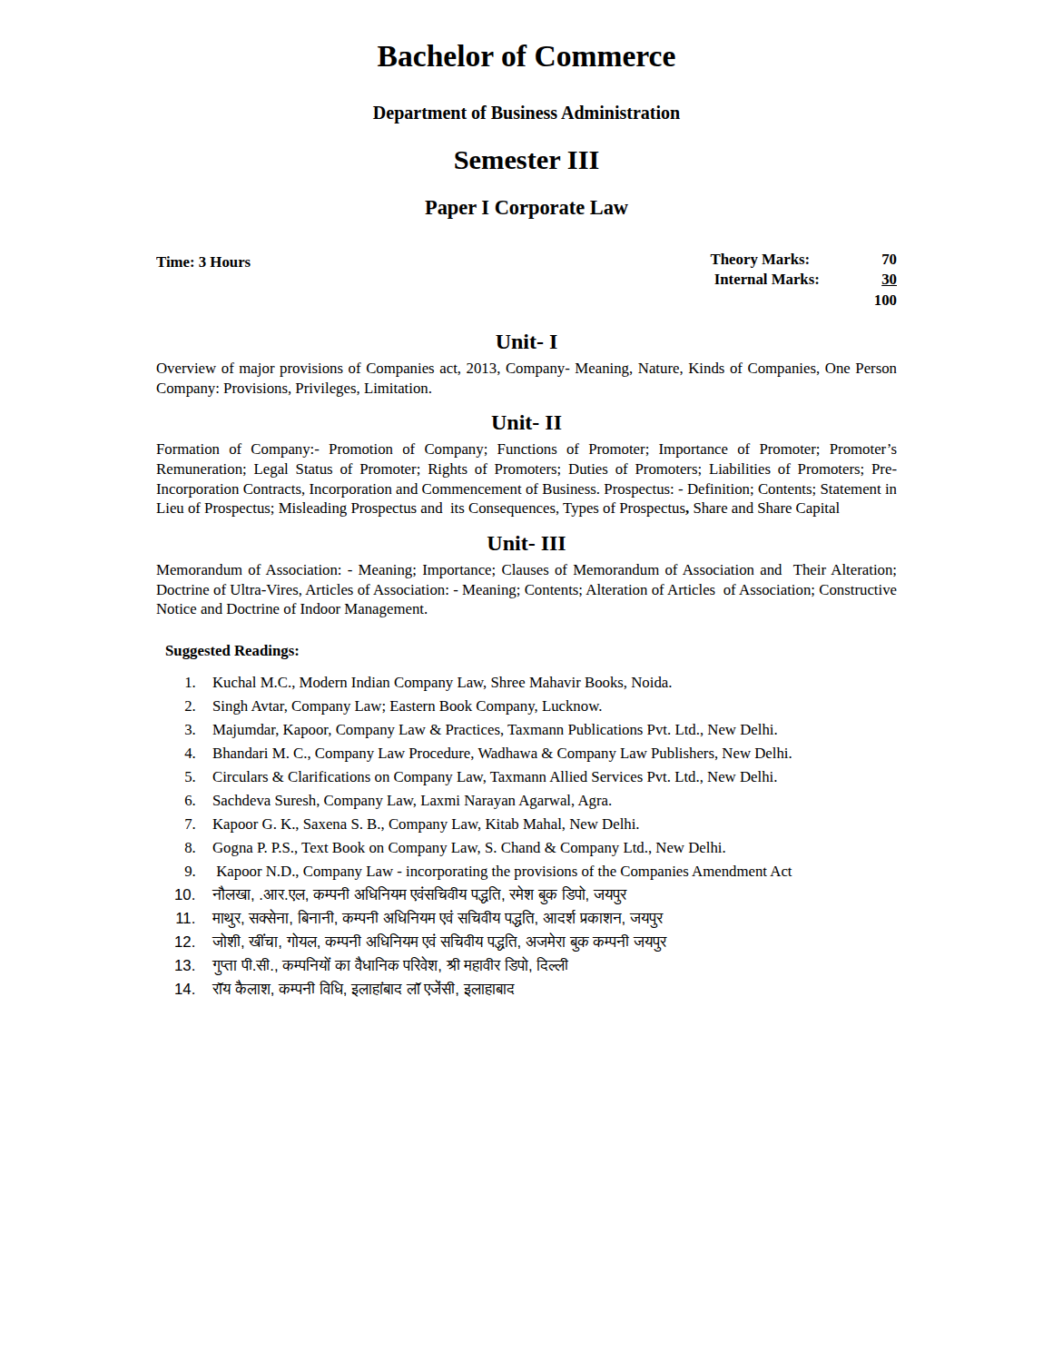Bachelor of Commerce
Department of Business Administration
Semester III
Paper I Corporate Law
Time: 3 Hours
| Theory Marks: | 70 |
| Internal Marks: | 30 |
| | 100 |
Unit- I
Overview of major provisions of Companies act, 2013, Company- Meaning, Nature, Kinds of Companies, One Person Company: Provisions, Privileges, Limitation.
Unit- II
Formation of Company:- Promotion of Company; Functions of Promoter; Importance of Promoter; Promoter’s Remuneration; Legal Status of Promoter; Rights of Promoters; Duties of Promoters; Liabilities of Promoters; Pre-Incorporation Contracts, Incorporation and Commencement of Business. Prospectus: - Definition; Contents; Statement in Lieu of Prospectus; Misleading Prospectus and its Consequences, Types of Prospectus, Share and Share Capital
Unit- III
Memorandum of Association: - Meaning; Importance; Clauses of Memorandum of Association and Their Alteration; Doctrine of Ultra-Vires, Articles of Association: - Meaning; Contents; Alteration of Articles of Association; Constructive Notice and Doctrine of Indoor Management.
Suggested Readings:
Kuchal M.C., Modern Indian Company Law, Shree Mahavir Books, Noida.
Singh Avtar, Company Law; Eastern Book Company, Lucknow.
Majumdar, Kapoor, Company Law & Practices, Taxmann Publications Pvt. Ltd., New Delhi.
Bhandari M. C., Company Law Procedure, Wadhawa & Company Law Publishers, New Delhi.
Circulars & Clarifications on Company Law, Taxmann Allied Services Pvt. Ltd., New Delhi.
Sachdeva Suresh, Company Law, Laxmi Narayan Agarwal, Agra.
Kapoor G. K., Saxena S. B., Company Law, Kitab Mahal, New Delhi.
Gogna P. P.S., Text Book on Company Law, S. Chand & Company Ltd., New Delhi.
Kapoor N.D., Company Law - incorporating the provisions of the Companies Amendment Act
नौलखा, .आर.एल, कम्पनी अधिनियम एवंसचिवीय पद्धति, रमेश बुक डिपो, जयपुर
माथुर, सक्सेना, बिनानी, कम्पनी अधिनियम एवं सचिवीय पद्धति, आदर्श प्रकाशन, जयपुर
जोशी, खींचा, गोयल, कम्पनी अधिनियम एवं सचिवीय पद्धति, अजमेरा बुक कम्पनी जयपुर
गुप्ता पी.सी., कम्पनियों का वैधानिक परिवेश, श्री महावीर डिपो, दिल्ली
रॉय कैलाश, कम्पनी विधि, इलाहांबाद लॉ एजेंसी, इलाहाबाद